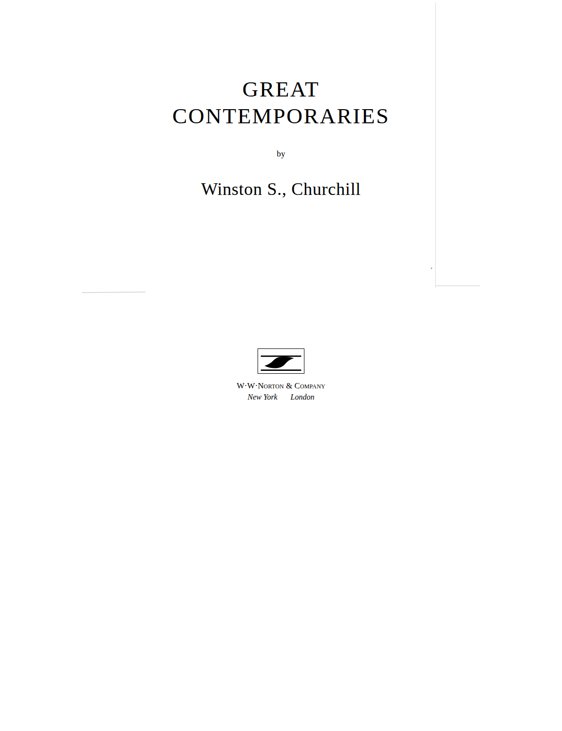GREAT CONTEMPORARIES
by
Winston S., Churchill
W·W·Norton & Company
New York London